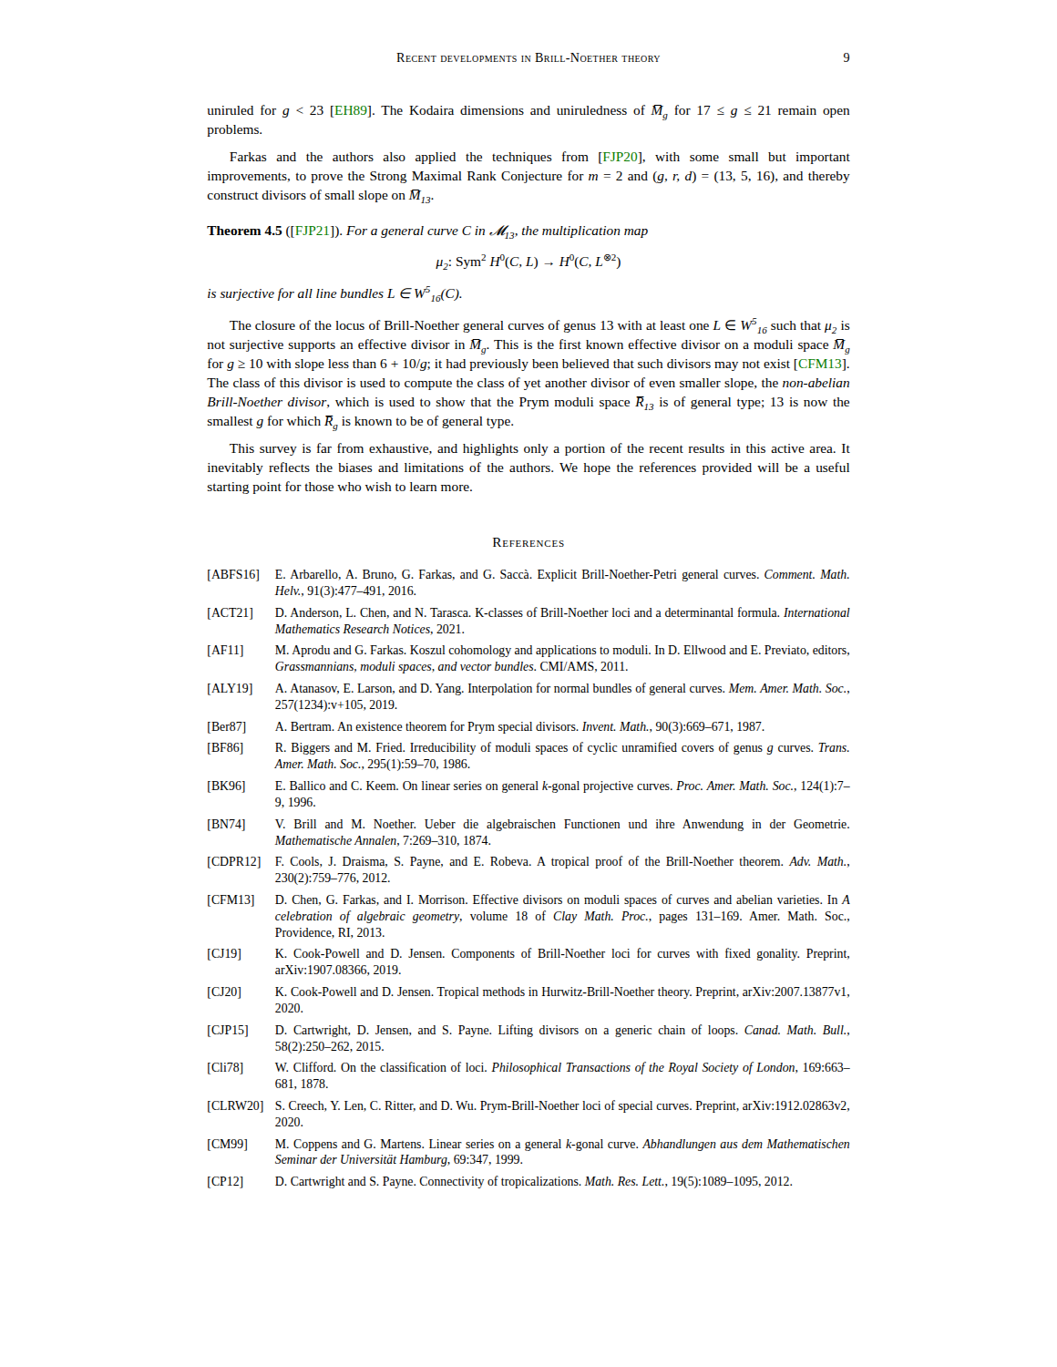Recent developments in Brill-Noether theory 9
uniruled for g < 23 [EH89]. The Kodaira dimensions and uniruledness of M̅g for 17 ≤ g ≤ 21 remain open problems.
Farkas and the authors also applied the techniques from [FJP20], with some small but important improvements, to prove the Strong Maximal Rank Conjecture for m = 2 and (g, r, d) = (13, 5, 16), and thereby construct divisors of small slope on M̅13.
Theorem 4.5 ([FJP21]). For a general curve C in 𝓜13, the multiplication map
μ2: Sym2 H0(C, L) → H0(C, L⊗2)
is surjective for all line bundles L ∈ W516(C).
The closure of the locus of Brill-Noether general curves of genus 13 with at least one L ∈ W516 such that μ2 is not surjective supports an effective divisor in M̅g. This is the first known effective divisor on a moduli space M̅g for g ≥ 10 with slope less than 6 + 10/g; it had previously been believed that such divisors may not exist [CFM13]. The class of this divisor is used to compute the class of yet another divisor of even smaller slope, the non-abelian Brill-Noether divisor, which is used to show that the Prym moduli space R̅13 is of general type; 13 is now the smallest g for which R̅g is known to be of general type.
This survey is far from exhaustive, and highlights only a portion of the recent results in this active area. It inevitably reflects the biases and limitations of the authors. We hope the references provided will be a useful starting point for those who wish to learn more.
References
[ABFS16]
E. Arbarello, A. Bruno, G. Farkas, and G. Saccà. Explicit Brill-Noether-Petri general curves. Comment. Math. Helv., 91(3):477–491, 2016.
[ACT21]
D. Anderson, L. Chen, and N. Tarasca. K-classes of Brill-Noether loci and a determinantal formula. International Mathematics Research Notices, 2021.
[AF11]
M. Aprodu and G. Farkas. Koszul cohomology and applications to moduli. In D. Ellwood and E. Previato, editors, Grassmannians, moduli spaces, and vector bundles. CMI/AMS, 2011.
[ALY19]
A. Atanasov, E. Larson, and D. Yang. Interpolation for normal bundles of general curves. Mem. Amer. Math. Soc., 257(1234):v+105, 2019.
[Ber87]
A. Bertram. An existence theorem for Prym special divisors. Invent. Math., 90(3):669–671, 1987.
[BF86]
R. Biggers and M. Fried. Irreducibility of moduli spaces of cyclic unramified covers of genus g curves. Trans. Amer. Math. Soc., 295(1):59–70, 1986.
[BK96]
E. Ballico and C. Keem. On linear series on general k-gonal projective curves. Proc. Amer. Math. Soc., 124(1):7–9, 1996.
[BN74]
V. Brill and M. Noether. Ueber die algebraischen Functionen und ihre Anwendung in der Geometrie. Mathematische Annalen, 7:269–310, 1874.
[CDPR12]
F. Cools, J. Draisma, S. Payne, and E. Robeva. A tropical proof of the Brill-Noether theorem. Adv. Math., 230(2):759–776, 2012.
[CFM13]
D. Chen, G. Farkas, and I. Morrison. Effective divisors on moduli spaces of curves and abelian varieties. In A celebration of algebraic geometry, volume 18 of Clay Math. Proc., pages 131–169. Amer. Math. Soc., Providence, RI, 2013.
[CJ19]
K. Cook-Powell and D. Jensen. Components of Brill-Noether loci for curves with fixed gonality. Preprint, arXiv:1907.08366, 2019.
[CJ20]
K. Cook-Powell and D. Jensen. Tropical methods in Hurwitz-Brill-Noether theory. Preprint, arXiv:2007.13877v1, 2020.
[CJP15]
D. Cartwright, D. Jensen, and S. Payne. Lifting divisors on a generic chain of loops. Canad. Math. Bull., 58(2):250–262, 2015.
[Cli78]
W. Clifford. On the classification of loci. Philosophical Transactions of the Royal Society of London, 169:663–681, 1878.
[CLRW20]
S. Creech, Y. Len, C. Ritter, and D. Wu. Prym-Brill-Noether loci of special curves. Preprint, arXiv:1912.02863v2, 2020.
[CM99]
M. Coppens and G. Martens. Linear series on a general k-gonal curve. Abhandlungen aus dem Mathematischen Seminar der Universität Hamburg, 69:347, 1999.
[CP12]
D. Cartwright and S. Payne. Connectivity of tropicalizations. Math. Res. Lett., 19(5):1089–1095, 2012.